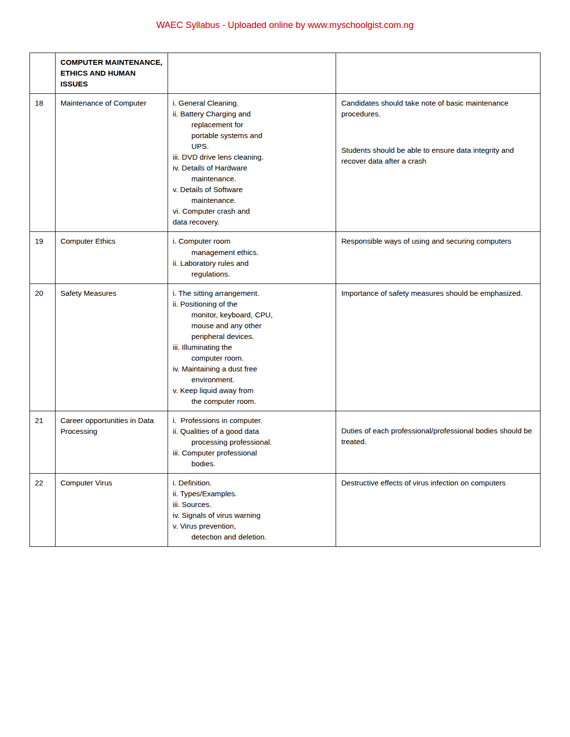WAEC Syllabus - Uploaded online by www.myschoolgist.com.ng
| | COMPUTER MAINTENANCE, ETHICS AND HUMAN ISSUES | | |
| 18 | Maintenance of Computer | i. General Cleaning. ii. Battery Charging and replacement for portable systems and UPS. iii. DVD drive lens cleaning. iv. Details of Hardware maintenance. v. Details of Software maintenance. vi. Computer crash and data recovery. | Candidates should take note of basic maintenance procedures. Students should be able to ensure data integrity and recover data after a crash |
| 19 | Computer Ethics | i. Computer room management ethics. ii. Laboratory rules and regulations. | Responsible ways of using and securing computers |
| 20 | Safety Measures | i. The sitting arrangement. ii. Positioning of the monitor, keyboard, CPU, mouse and any other peripheral devices. iii. Illuminating the computer room. iv. Maintaining a dust free environment. v. Keep liquid away from the computer room. | Importance of safety measures should be emphasized. |
| 21 | Career opportunities in Data Processing | i. Professions in computer. ii. Qualities of a good data processing professional. iii. Computer professional bodies. | Duties of each professional/professional bodies should be treated. |
| 22 | Computer Virus | i. Definition. ii. Types/Examples. iii. Sources. iv. Signals of virus warning v. Virus prevention, detection and deletion. | Destructive effects of virus infection on computers |